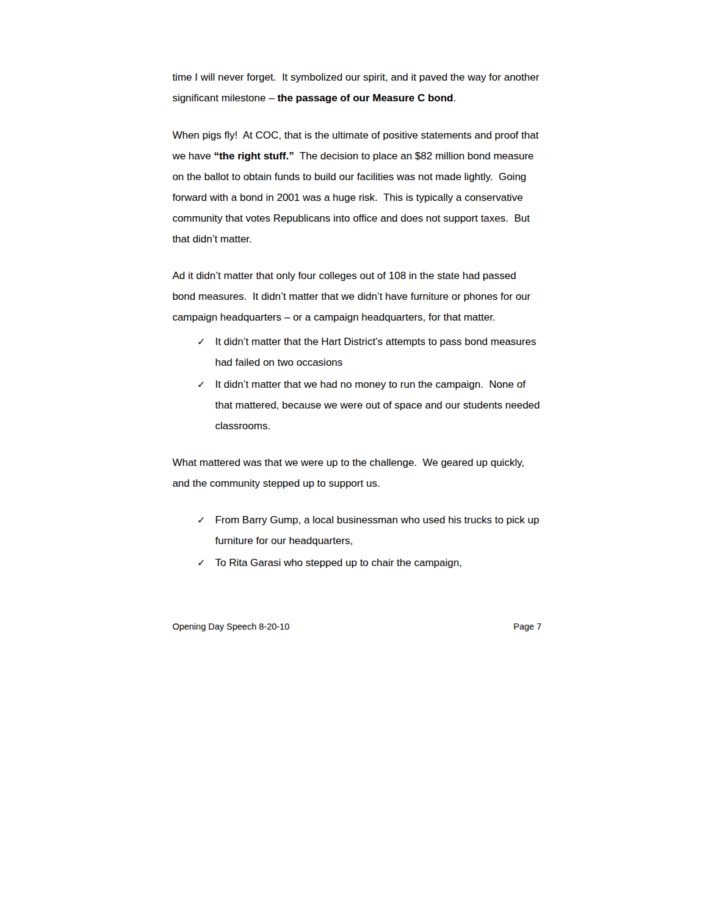time I will never forget. It symbolized our spirit, and it paved the way for another significant milestone – the passage of our Measure C bond.
When pigs fly! At COC, that is the ultimate of positive statements and proof that we have “the right stuff.” The decision to place an $82 million bond measure on the ballot to obtain funds to build our facilities was not made lightly. Going forward with a bond in 2001 was a huge risk. This is typically a conservative community that votes Republicans into office and does not support taxes. But that didn’t matter.
Ad it didn’t matter that only four colleges out of 108 in the state had passed bond measures. It didn’t matter that we didn’t have furniture or phones for our campaign headquarters – or a campaign headquarters, for that matter.
It didn’t matter that the Hart District’s attempts to pass bond measures had failed on two occasions
It didn’t matter that we had no money to run the campaign. None of that mattered, because we were out of space and our students needed classrooms.
What mattered was that we were up to the challenge. We geared up quickly, and the community stepped up to support us.
From Barry Gump, a local businessman who used his trucks to pick up furniture for our headquarters,
To Rita Garasi who stepped up to chair the campaign,
Opening Day Speech 8-20-10
Page 7